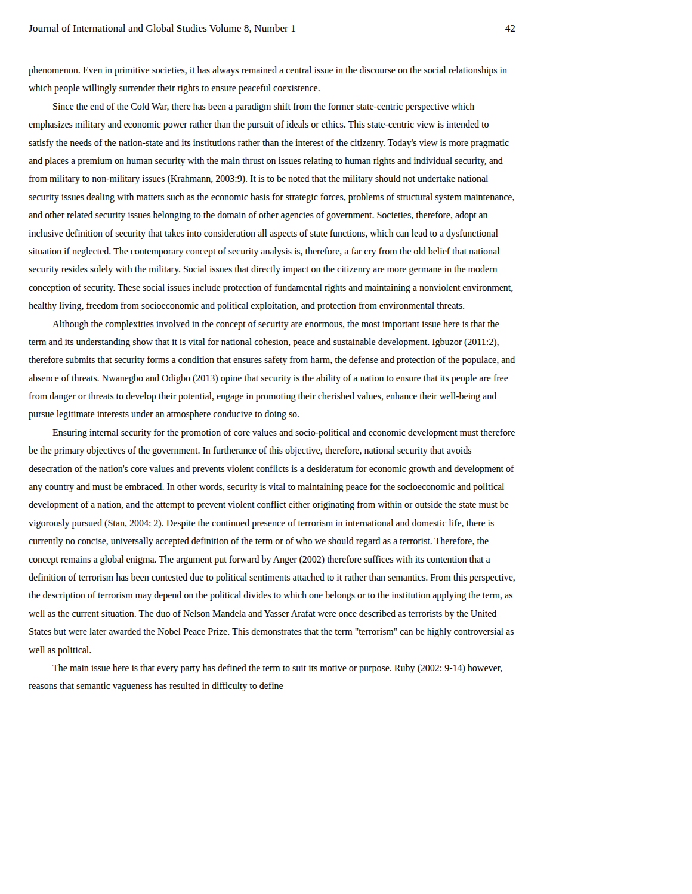Journal of International and Global Studies Volume 8, Number 1 42
phenomenon. Even in primitive societies, it has always remained a central issue in the discourse on the social relationships in which people willingly surrender their rights to ensure peaceful coexistence.
Since the end of the Cold War, there has been a paradigm shift from the former state-centric perspective which emphasizes military and economic power rather than the pursuit of ideals or ethics. This state-centric view is intended to satisfy the needs of the nation-state and its institutions rather than the interest of the citizenry. Today's view is more pragmatic and places a premium on human security with the main thrust on issues relating to human rights and individual security, and from military to non-military issues (Krahmann, 2003:9). It is to be noted that the military should not undertake national security issues dealing with matters such as the economic basis for strategic forces, problems of structural system maintenance, and other related security issues belonging to the domain of other agencies of government. Societies, therefore, adopt an inclusive definition of security that takes into consideration all aspects of state functions, which can lead to a dysfunctional situation if neglected. The contemporary concept of security analysis is, therefore, a far cry from the old belief that national security resides solely with the military. Social issues that directly impact on the citizenry are more germane in the modern conception of security. These social issues include protection of fundamental rights and maintaining a nonviolent environment, healthy living, freedom from socioeconomic and political exploitation, and protection from environmental threats.
Although the complexities involved in the concept of security are enormous, the most important issue here is that the term and its understanding show that it is vital for national cohesion, peace and sustainable development. Igbuzor (2011:2), therefore submits that security forms a condition that ensures safety from harm, the defense and protection of the populace, and absence of threats. Nwanegbo and Odigbo (2013) opine that security is the ability of a nation to ensure that its people are free from danger or threats to develop their potential, engage in promoting their cherished values, enhance their well-being and pursue legitimate interests under an atmosphere conducive to doing so.
Ensuring internal security for the promotion of core values and socio-political and economic development must therefore be the primary objectives of the government. In furtherance of this objective, therefore, national security that avoids desecration of the nation's core values and prevents violent conflicts is a desideratum for economic growth and development of any country and must be embraced. In other words, security is vital to maintaining peace for the socioeconomic and political development of a nation, and the attempt to prevent violent conflict either originating from within or outside the state must be vigorously pursued (Stan, 2004: 2). Despite the continued presence of terrorism in international and domestic life, there is currently no concise, universally accepted definition of the term or of who we should regard as a terrorist. Therefore, the concept remains a global enigma. The argument put forward by Anger (2002) therefore suffices with its contention that a definition of terrorism has been contested due to political sentiments attached to it rather than semantics. From this perspective, the description of terrorism may depend on the political divides to which one belongs or to the institution applying the term, as well as the current situation. The duo of Nelson Mandela and Yasser Arafat were once described as terrorists by the United States but were later awarded the Nobel Peace Prize. This demonstrates that the term "terrorism" can be highly controversial as well as political.
The main issue here is that every party has defined the term to suit its motive or purpose. Ruby (2002: 9-14) however, reasons that semantic vagueness has resulted in difficulty to define